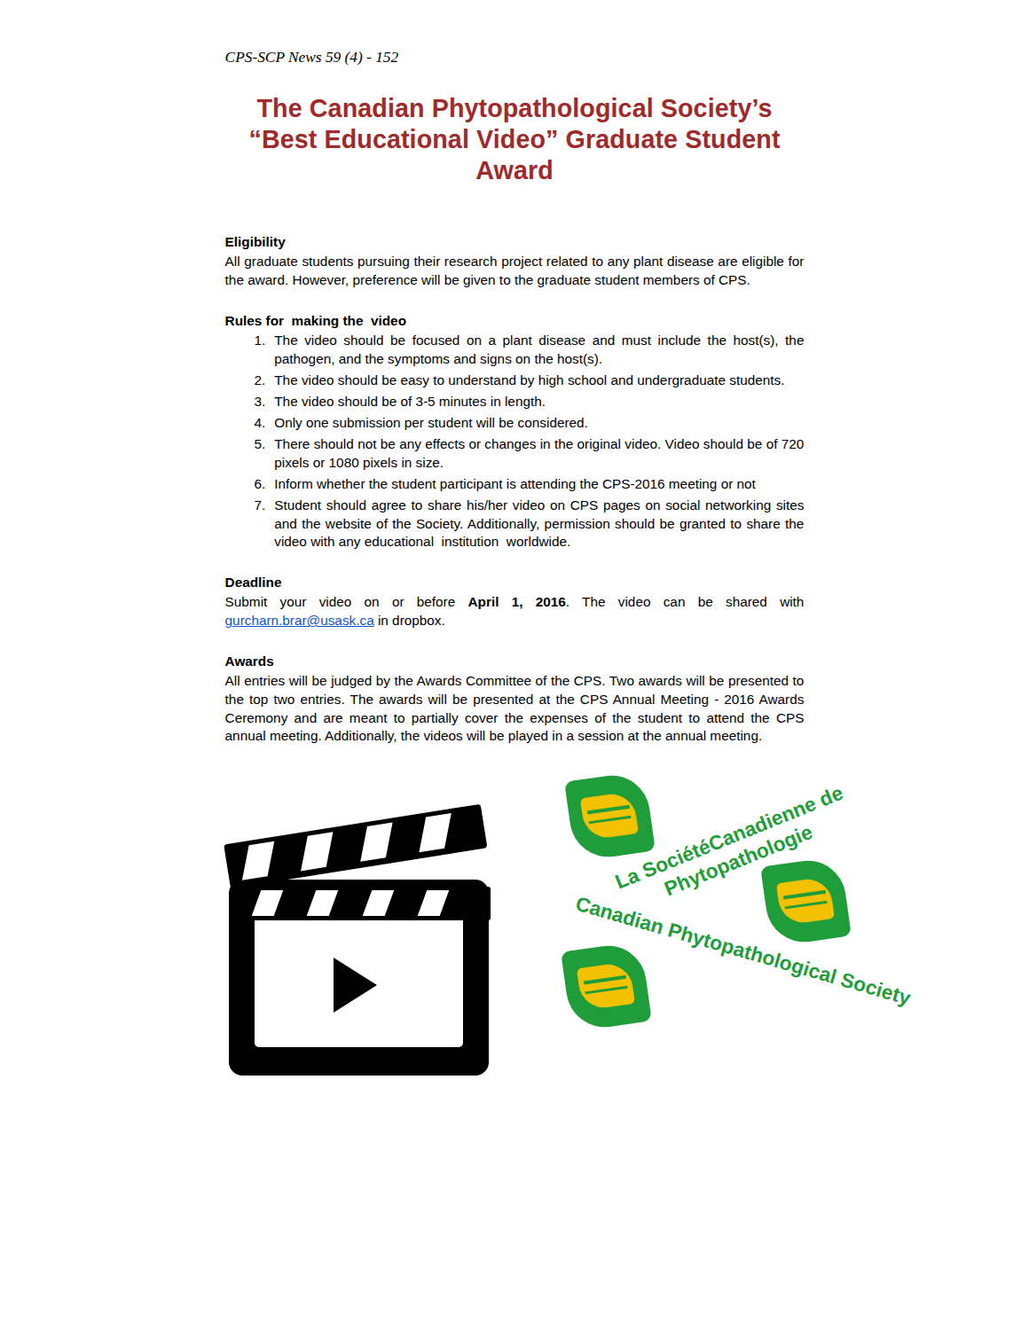CPS-SCP News 59 (4) - 152
The Canadian Phytopathological Society’s
“Best Educational Video” Graduate Student Award
Eligibility
All graduate students pursuing their research project related to any plant disease are eligible for the award. However, preference will be given to the graduate student members of CPS.
Rules for making the video
The video should be focused on a plant disease and must include the host(s), the pathogen, and the symptoms and signs on the host(s).
The video should be easy to understand by high school and undergraduate students.
The video should be of 3-5 minutes in length.
Only one submission per student will be considered.
There should not be any effects or changes in the original video. Video should be of 720 pixels or 1080 pixels in size.
Inform whether the student participant is attending the CPS-2016 meeting or not
Student should agree to share his/her video on CPS pages on social networking sites and the website of the Society. Additionally, permission should be granted to share the video with any educational institution worldwide.
Deadline
Submit your video on or before April 1, 2016. The video can be shared with gurcharn.brar@usask.ca in dropbox.
Awards
All entries will be judged by the Awards Committee of the CPS. Two awards will be presented to the top two entries. The awards will be presented at the CPS Annual Meeting - 2016 Awards Ceremony and are meant to partially cover the expenses of the student to attend the CPS annual meeting. Additionally, the videos will be played in a session at the annual meeting.
La SociétéCanadienne de
Phytopathologie
Canadian Phytopathological Society